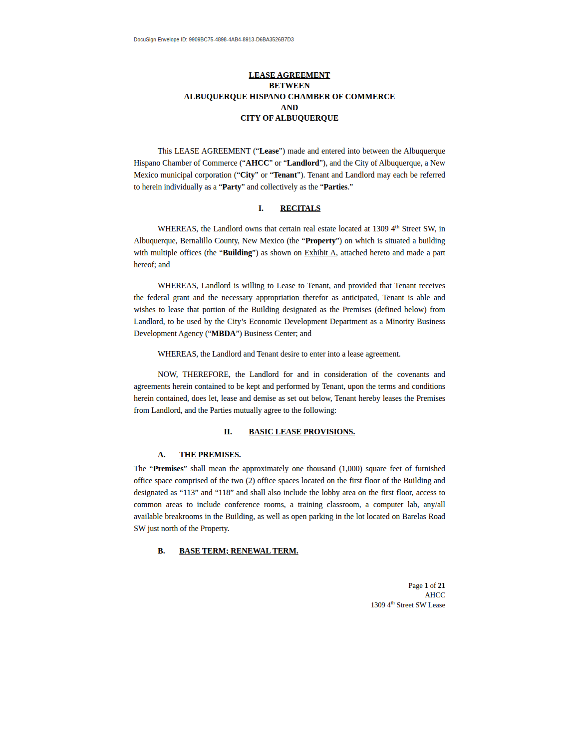DocuSign Envelope ID: 9909BC75-4898-4AB4-8913-D6BA3526B7D3
LEASE AGREEMENT
BETWEEN
ALBUQUERQUE HISPANO CHAMBER OF COMMERCE
AND
CITY OF ALBUQUERQUE
This LEASE AGREEMENT (“Lease”) made and entered into between the Albuquerque Hispano Chamber of Commerce (“AHCC” or “Landlord”), and the City of Albuquerque, a New Mexico municipal corporation (“City” or “Tenant”). Tenant and Landlord may each be referred to herein individually as a “Party” and collectively as the “Parties.”
I. RECITALS
WHEREAS, the Landlord owns that certain real estate located at 1309 4th Street SW, in Albuquerque, Bernalillo County, New Mexico (the “Property”) on which is situated a building with multiple offices (the “Building”) as shown on Exhibit A, attached hereto and made a part hereof; and
WHEREAS, Landlord is willing to Lease to Tenant, and provided that Tenant receives the federal grant and the necessary appropriation therefor as anticipated, Tenant is able and wishes to lease that portion of the Building designated as the Premises (defined below) from Landlord, to be used by the City’s Economic Development Department as a Minority Business Development Agency (“MBDA”) Business Center; and
WHEREAS, the Landlord and Tenant desire to enter into a lease agreement.
NOW, THEREFORE, the Landlord for and in consideration of the covenants and agreements herein contained to be kept and performed by Tenant, upon the terms and conditions herein contained, does let, lease and demise as set out below, Tenant hereby leases the Premises from Landlord, and the Parties mutually agree to the following:
II. BASIC LEASE PROVISIONS.
A. THE PREMISES.
The “Premises” shall mean the approximately one thousand (1,000) square feet of furnished office space comprised of the two (2) office spaces located on the first floor of the Building and designated as “113” and “118” and shall also include the lobby area on the first floor, access to common areas to include conference rooms, a training classroom, a computer lab, any/all available breakrooms in the Building, as well as open parking in the lot located on Barelas Road SW just north of the Property.
B. BASE TERM; RENEWAL TERM.
Page 1 of 21
AHCC
1309 4th Street SW Lease